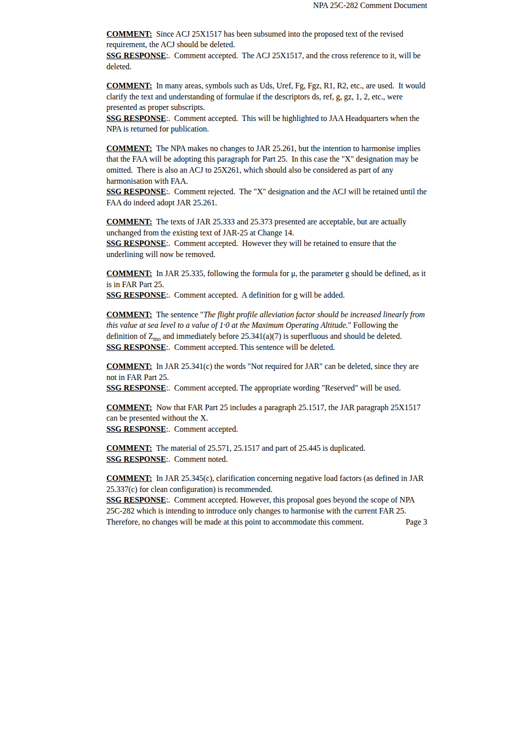NPA 25C-282 Comment Document
COMMENT: Since ACJ 25X1517 has been subsumed into the proposed text of the revised requirement, the ACJ should be deleted.
SSG RESPONSE:. Comment accepted. The ACJ 25X1517, and the cross reference to it, will be deleted.
COMMENT: In many areas, symbols such as Uds, Uref, Fg, Fgz, R1, R2, etc., are used. It would clarify the text and understanding of formulae if the descriptors ds, ref, g, gz, 1, 2, etc., were presented as proper subscripts.
SSG RESPONSE:. Comment accepted. This will be highlighted to JAA Headquarters when the NPA is returned for publication.
COMMENT: The NPA makes no changes to JAR 25.261, but the intention to harmonise implies that the FAA will be adopting this paragraph for Part 25. In this case the "X" designation may be omitted. There is also an ACJ to 25X261, which should also be considered as part of any harmonisation with FAA.
SSG RESPONSE:. Comment rejected. The "X" designation and the ACJ will be retained until the FAA do indeed adopt JAR 25.261.
COMMENT: The texts of JAR 25.333 and 25.373 presented are acceptable, but are actually unchanged from the existing text of JAR-25 at Change 14.
SSG RESPONSE:. Comment accepted. However they will be retained to ensure that the underlining will now be removed.
COMMENT: In JAR 25.335, following the formula for μ, the parameter g should be defined, as it is in FAR Part 25.
SSG RESPONSE:. Comment accepted. A definition for g will be added.
COMMENT: The sentence "The flight profile alleviation factor should be increased linearly from this value at sea level to a value of 1·0 at the Maximum Operating Altitude." Following the definition of Zmo and immediately before 25.341(a)(7) is superfluous and should be deleted.
SSG RESPONSE:. Comment accepted. This sentence will be deleted.
COMMENT: In JAR 25.341(c) the words "Not required for JAR" can be deleted, since they are not in FAR Part 25.
SSG RESPONSE:. Comment accepted. The appropriate wording "Reserved" will be used.
COMMENT: Now that FAR Part 25 includes a paragraph 25.1517, the JAR paragraph 25X1517 can be presented without the X.
SSG RESPONSE:. Comment accepted.
COMMENT: The material of 25.571, 25.1517 and part of 25.445 is duplicated.
SSG RESPONSE:. Comment noted.
COMMENT: In JAR 25.345(c), clarification concerning negative load factors (as defined in JAR 25.337(c) for clean configuration) is recommended.
SSG RESPONSE:. Comment accepted. However, this proposal goes beyond the scope of NPA 25C-282 which is intending to introduce only changes to harmonise with the current FAR 25. Therefore, no changes will be made at this point to accommodate this comment.
Page 3